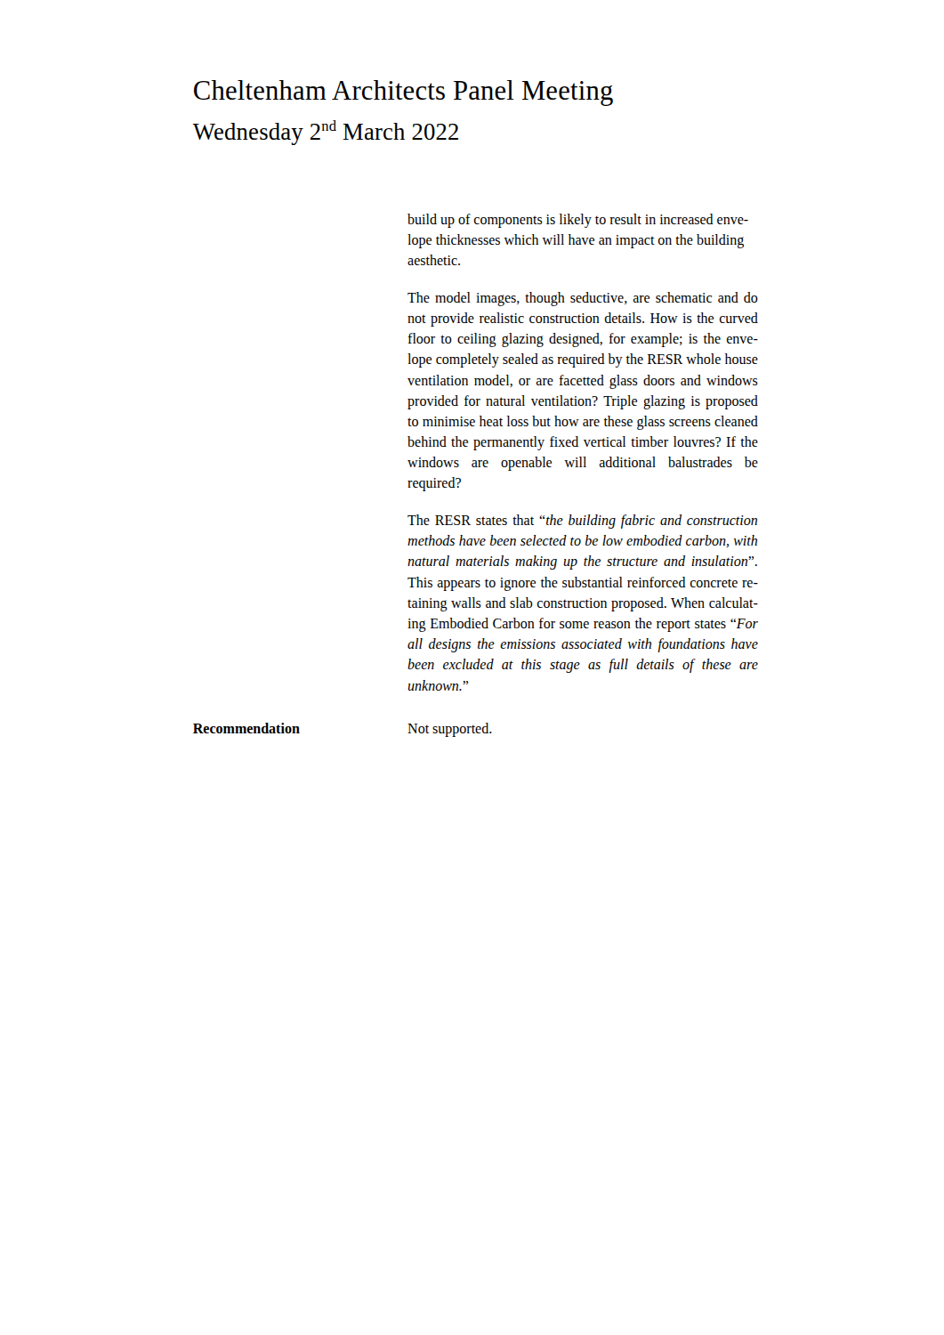Cheltenham Architects Panel Meeting
Wednesday 2nd March 2022
build up of components is likely to result in increased envelope thicknesses which will have an impact on the building aesthetic.
The model images, though seductive, are schematic and do not provide realistic construction details. How is the curved floor to ceiling glazing designed, for example; is the envelope completely sealed as required by the RESR whole house ventilation model, or are facetted glass doors and windows provided for natural ventilation? Triple glazing is proposed to minimise heat loss but how are these glass screens cleaned behind the permanently fixed vertical timber louvres? If the windows are openable will additional balustrades be required?
The RESR states that “the building fabric and construction methods have been selected to be low embodied carbon, with natural materials making up the structure and insulation”. This appears to ignore the substantial reinforced concrete retaining walls and slab construction proposed. When calculating Embodied Carbon for some reason the report states “For all designs the emissions associated with foundations have been excluded at this stage as full details of these are unknown.”
Recommendation
Not supported.